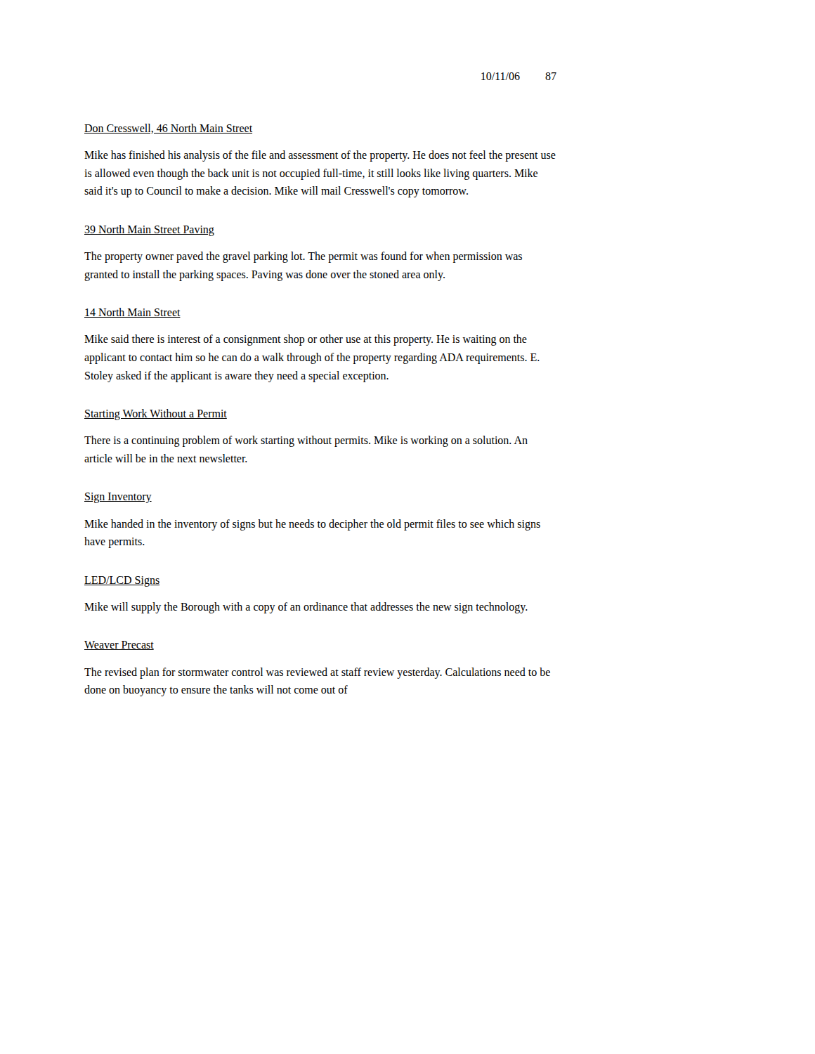10/11/06 87
Don Cresswell, 46 North Main Street
Mike has finished his analysis of the file and assessment of the property. He does not feel the present use is allowed even though the back unit is not occupied full-time, it still looks like living quarters. Mike said it's up to Council to make a decision. Mike will mail Cresswell's copy tomorrow.
39 North Main Street Paving
The property owner paved the gravel parking lot. The permit was found for when permission was granted to install the parking spaces. Paving was done over the stoned area only.
14 North Main Street
Mike said there is interest of a consignment shop or other use at this property. He is waiting on the applicant to contact him so he can do a walk through of the property regarding ADA requirements. E. Stoley asked if the applicant is aware they need a special exception.
Starting Work Without a Permit
There is a continuing problem of work starting without permits. Mike is working on a solution. An article will be in the next newsletter.
Sign Inventory
Mike handed in the inventory of signs but he needs to decipher the old permit files to see which signs have permits.
LED/LCD Signs
Mike will supply the Borough with a copy of an ordinance that addresses the new sign technology.
Weaver Precast
The revised plan for stormwater control was reviewed at staff review yesterday. Calculations need to be done on buoyancy to ensure the tanks will not come out of